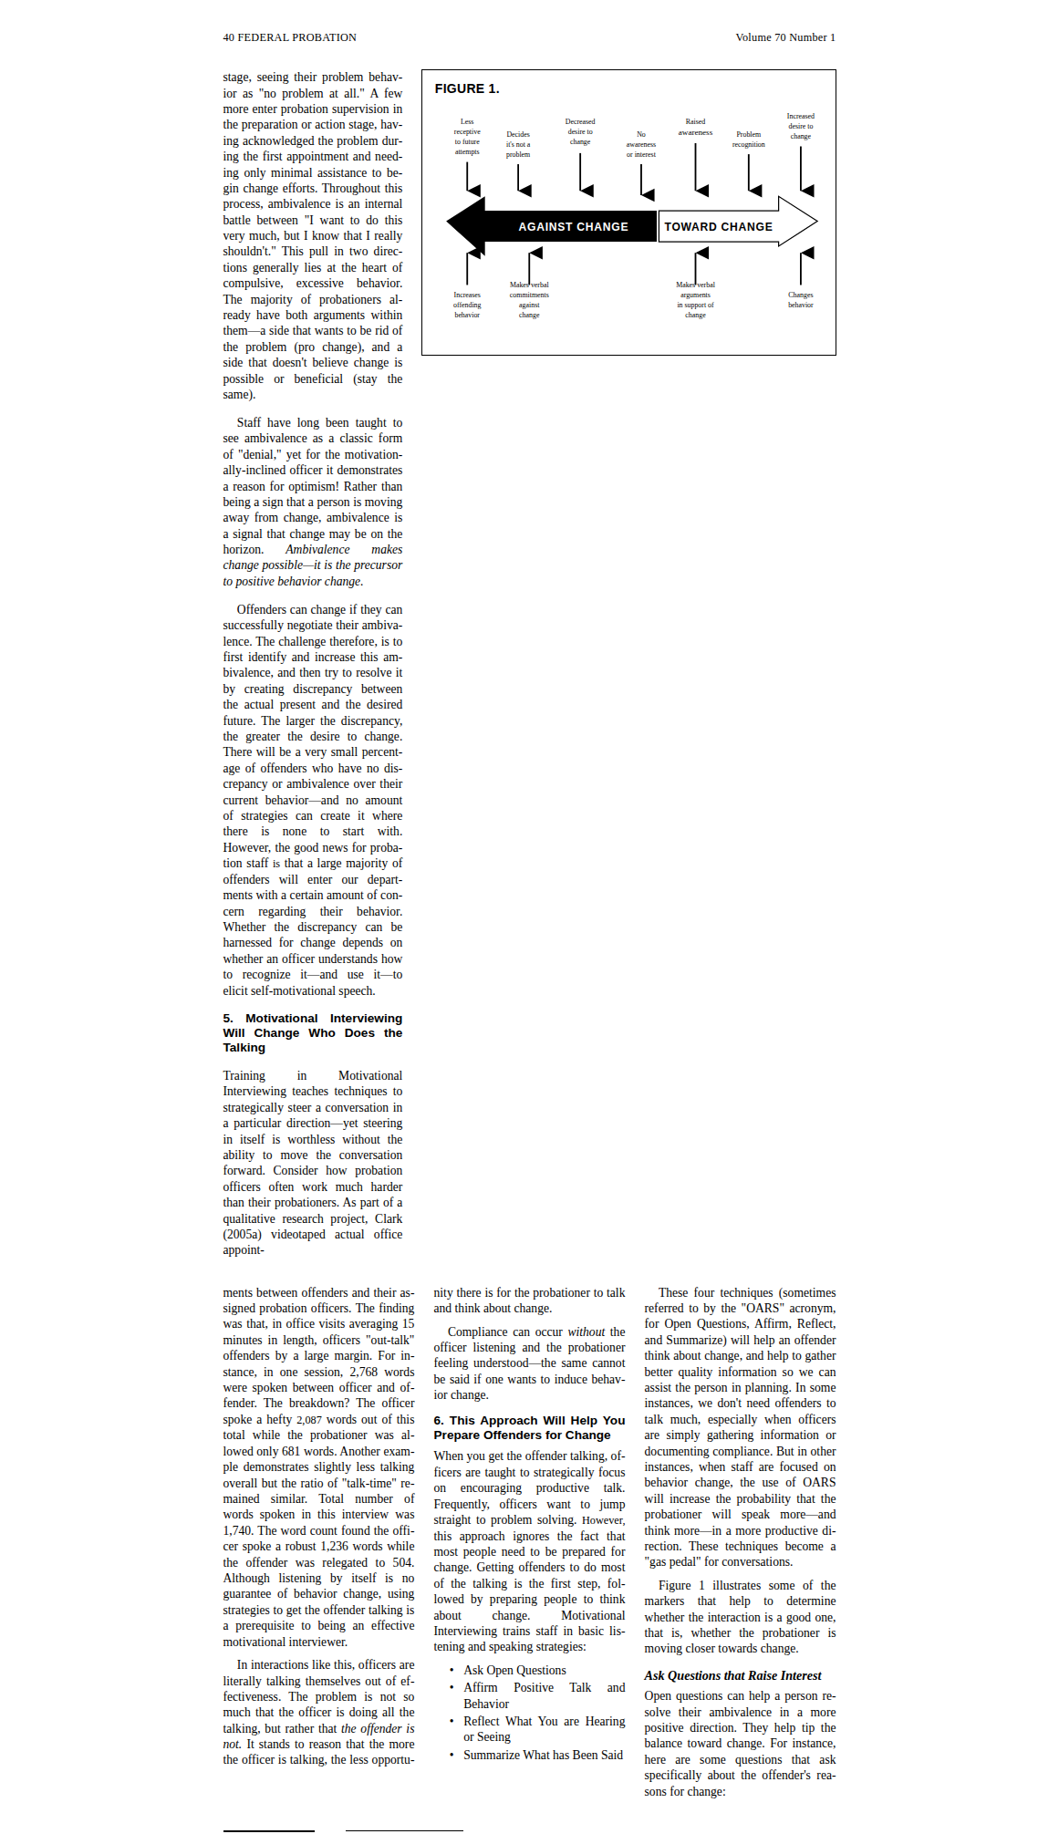40 Federal Probation
Volume 70 Number 1
stage, seeing their problem behavior as "no problem at all." A few more enter probation supervision in the preparation or action stage, having acknowledged the problem during the first appointment and needing only minimal assistance to begin change efforts. Throughout this process, ambivalence is an internal battle between "I want to do this very much, but I know that I really shouldn't." This pull in two directions generally lies at the heart of compulsive, excessive behavior. The majority of probationers already have both arguments within them—a side that wants to be rid of the problem (pro change), and a side that doesn't believe change is possible or beneficial (stay the same).
Staff have long been taught to see ambivalence as a classic form of "denial," yet for the motivationally-inclined officer it demonstrates a reason for optimism! Rather than being a sign that a person is moving away from change, ambivalence is a signal that change may be on the horizon. Ambivalence makes change possible—it is the precursor to positive behavior change.
Offenders can change if they can successfully negotiate their ambivalence. The challenge therefore, is to first identify and increase this ambivalence, and then try to resolve it by creating discrepancy between the actual present and the desired future. The larger the discrepancy, the greater the desire to change. There will be a very small percentage of offenders who have no discrepancy or ambivalence over their current behavior—and no amount of strategies can create it where there is none to start with. However, the good news for probation staff is that a large majority of offenders will enter our departments with a certain amount of concern regarding their behavior. Whether the discrepancy can be harnessed for change depends on whether an officer understands how to recognize it—and use it—to elicit self-motivational speech.
5. Motivational Interviewing Will Change Who Does the Talking
Training in Motivational Interviewing teaches techniques to strategically steer a conversation in a particular direction—yet steering in itself is worthless without the ability to move the conversation forward. Consider how probation officers often work much harder than their probationers. As part of a qualitative research project, Clark (2005a) videotaped actual office appoint-
FIGURE 1.
Less receptive to future attempts Decides it's not a problem Decreased desire to change No awareness or interest Raised awareness Problem recognition Increased desire to change AGAINST CHANGE TOWARD CHANGE Increases offending behavior Makes verbal commitments against change Makes verbal arguments in support of change Changes behavior
ments between offenders and their assigned probation officers. The finding was that, in office visits averaging 15 minutes in length, officers "out-talk" offenders by a large margin. For instance, in one session, 2,768 words were spoken between officer and offender. The breakdown? The officer spoke a hefty 2,087 words out of this total while the probationer was allowed only 681 words. Another example demonstrates slightly less talking overall but the ratio of "talk-time" remained similar. Total number of words spoken in this interview was 1,740. The word count found the officer spoke a robust 1,236 words while the offender was relegated to 504. Although listening by itself is no guarantee of behavior change, using strategies to get the offender talking is a prerequisite to being an effective motivational interviewer.
In interactions like this, officers are literally talking themselves out of effectiveness. The problem is not so much that the officer is doing all the talking, but rather that the offender is not. It stands to reason that the more the officer is talking, the less opportunity there is for the probationer to talk and think about change.
Compliance can occur without the officer listening and the probationer feeling understood—the same cannot be said if one wants to induce behavior change.
6. This Approach Will Help You Prepare Offenders for Change
When you get the offender talking, officers are taught to strategically focus on encouraging productive talk. Frequently, officers want to jump straight to problem solving. However, this approach ignores the fact that most people need to be prepared for change. Getting offenders to do most of the talking is the first step, followed by preparing people to think about change. Motivational Interviewing trains staff in basic listening and speaking strategies:
Ask Open Questions
Affirm Positive Talk and Behavior
Reflect What You are Hearing or Seeing
Summarize What has Been Said
These four techniques (sometimes referred to by the "OARS" acronym, for Open Questions, Affirm, Reflect, and Summarize) will help an offender think about change, and help to gather better quality information so we can assist the person in planning. In some instances, we don't need offenders to talk much, especially when officers are simply gathering information or documenting compliance. But in other instances, when staff are focused on behavior change, the use of OARS will increase the probability that the probationer will speak more—and think more—in a more productive direction. These techniques become a "gas pedal" for conversations.
Figure 1 illustrates some of the markers that help to determine whether the interaction is a good one, that is, whether the probationer is moving closer towards change.
Ask Questions that Raise Interest
Open questions can help a person resolve their ambivalence in a more positive direction. They help tip the balance toward change. For instance, here are some questions that ask specifically about the offender's reasons for change: